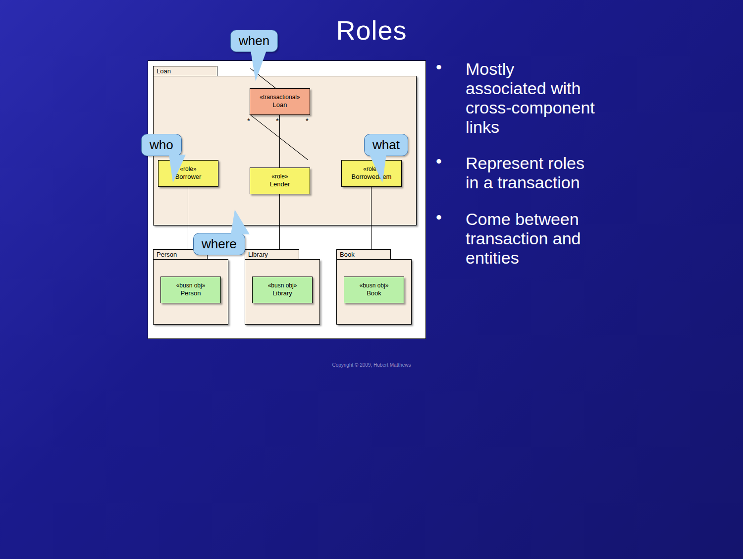Roles
Loan
* * *
«transactional» Loan
«role» Borrower
«role» Lender
«role» BorrowedItem
Person
Library
Book
«busn obj» Person
«busn obj» Library
«busn obj» Book
when
who
what
where
Mostly associated with cross-component links
Represent roles in a transaction
Come between transaction and entities
Copyright © 2009, Hubert Matthews